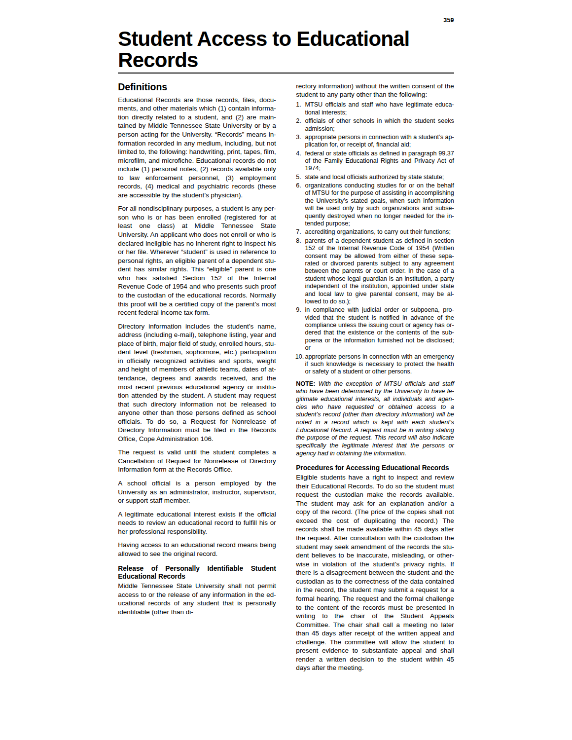359
Student Access to Educational Records
Definitions
Educational Records are those records, files, documents, and other materials which (1) contain information directly related to a student, and (2) are maintained by Middle Tennessee State University or by a person acting for the University. “Records” means information recorded in any medium, including, but not limited to, the following: handwriting, print, tapes, film, microfilm, and microfiche. Educational records do not include (1) personal notes, (2) records available only to law enforcement personnel, (3) employment records, (4) medical and psychiatric records (these are accessible by the student’s physician).
For all nondisciplinary purposes, a student is any person who is or has been enrolled (registered for at least one class) at Middle Tennessee State University. An applicant who does not enroll or who is declared ineligible has no inherent right to inspect his or her file. Wherever “student” is used in reference to personal rights, an eligible parent of a dependent student has similar rights. This “eligible” parent is one who has satisfied Section 152 of the Internal Revenue Code of 1954 and who presents such proof to the custodian of the educational records. Normally this proof will be a certified copy of the parent’s most recent federal income tax form.
Directory information includes the student’s name, address (including e-mail), telephone listing, year and place of birth, major field of study, enrolled hours, student level (freshman, sophomore, etc.) participation in officially recognized activities and sports, weight and height of members of athletic teams, dates of attendance, degrees and awards received, and the most recent previous educational agency or institution attended by the student. A student may request that such directory information not be released to anyone other than those persons defined as school officials. To do so, a Request for Nonrelease of Directory Information must be filed in the Records Office, Cope Administration 106.
The request is valid until the student completes a Cancellation of Request for Nonrelease of Directory Information form at the Records Office.
A school official is a person employed by the University as an administrator, instructor, supervisor, or support staff member.
A legitimate educational interest exists if the official needs to review an educational record to fulfill his or her professional responsibility.
Having access to an educational record means being allowed to see the original record.
Release of Personally Identifiable Student Educational Records
Middle Tennessee State University shall not permit access to or the release of any information in the educational records of any student that is personally identifiable (other than di-
rectory information) without the written consent of the student to any party other than the following:
MTSU officials and staff who have legitimate educational interests;
officials of other schools in which the student seeks admission;
appropriate persons in connection with a student’s application for, or receipt of, financial aid;
federal or state officials as defined in paragraph 99.37 of the Family Educational Rights and Privacy Act of 1974;
state and local officials authorized by state statute;
organizations conducting studies for or on the behalf of MTSU for the purpose of assisting in accomplishing the University’s stated goals, when such information will be used only by such organizations and subsequently destroyed when no longer needed for the intended purpose;
accrediting organizations, to carry out their functions;
parents of a dependent student as defined in section 152 of the Internal Revenue Code of 1954 (Written consent may be allowed from either of these separated or divorced parents subject to any agreement between the parents or court order. In the case of a student whose legal guardian is an institution, a party independent of the institution, appointed under state and local law to give parental consent, may be allowed to do so.);
in compliance with judicial order or subpoena, provided that the student is notified in advance of the compliance unless the issuing court or agency has ordered that the existence or the contents of the subpoena or the information furnished not be disclosed; or
appropriate persons in connection with an emergency if such knowledge is necessary to protect the health or safety of a student or other persons.
NOTE: With the exception of MTSU officials and staff who have been determined by the University to have legitimate educational interests, all individuals and agencies who have requested or obtained access to a student’s record (other than directory information) will be noted in a record which is kept with each student’s Educational Record. A request must be in writing stating the purpose of the request. This record will also indicate specifically the legitimate interest that the persons or agency had in obtaining the information.
Procedures for Accessing Educational Records
Eligible students have a right to inspect and review their Educational Records. To do so the student must request the custodian make the records available. The student may ask for an explanation and/or a copy of the record. (The price of the copies shall not exceed the cost of duplicating the record.) The records shall be made available within 45 days after the request. After consultation with the custodian the student may seek amendment of the records the student believes to be inaccurate, misleading, or otherwise in violation of the student’s privacy rights. If there is a disagreement between the student and the custodian as to the correctness of the data contained in the record, the student may submit a request for a formal hearing. The request and the formal challenge to the content of the records must be presented in writing to the chair of the Student Appeals Committee. The chair shall call a meeting no later than 45 days after receipt of the written appeal and challenge. The committee will allow the student to present evidence to substantiate appeal and shall render a written decision to the student within 45 days after the meeting.